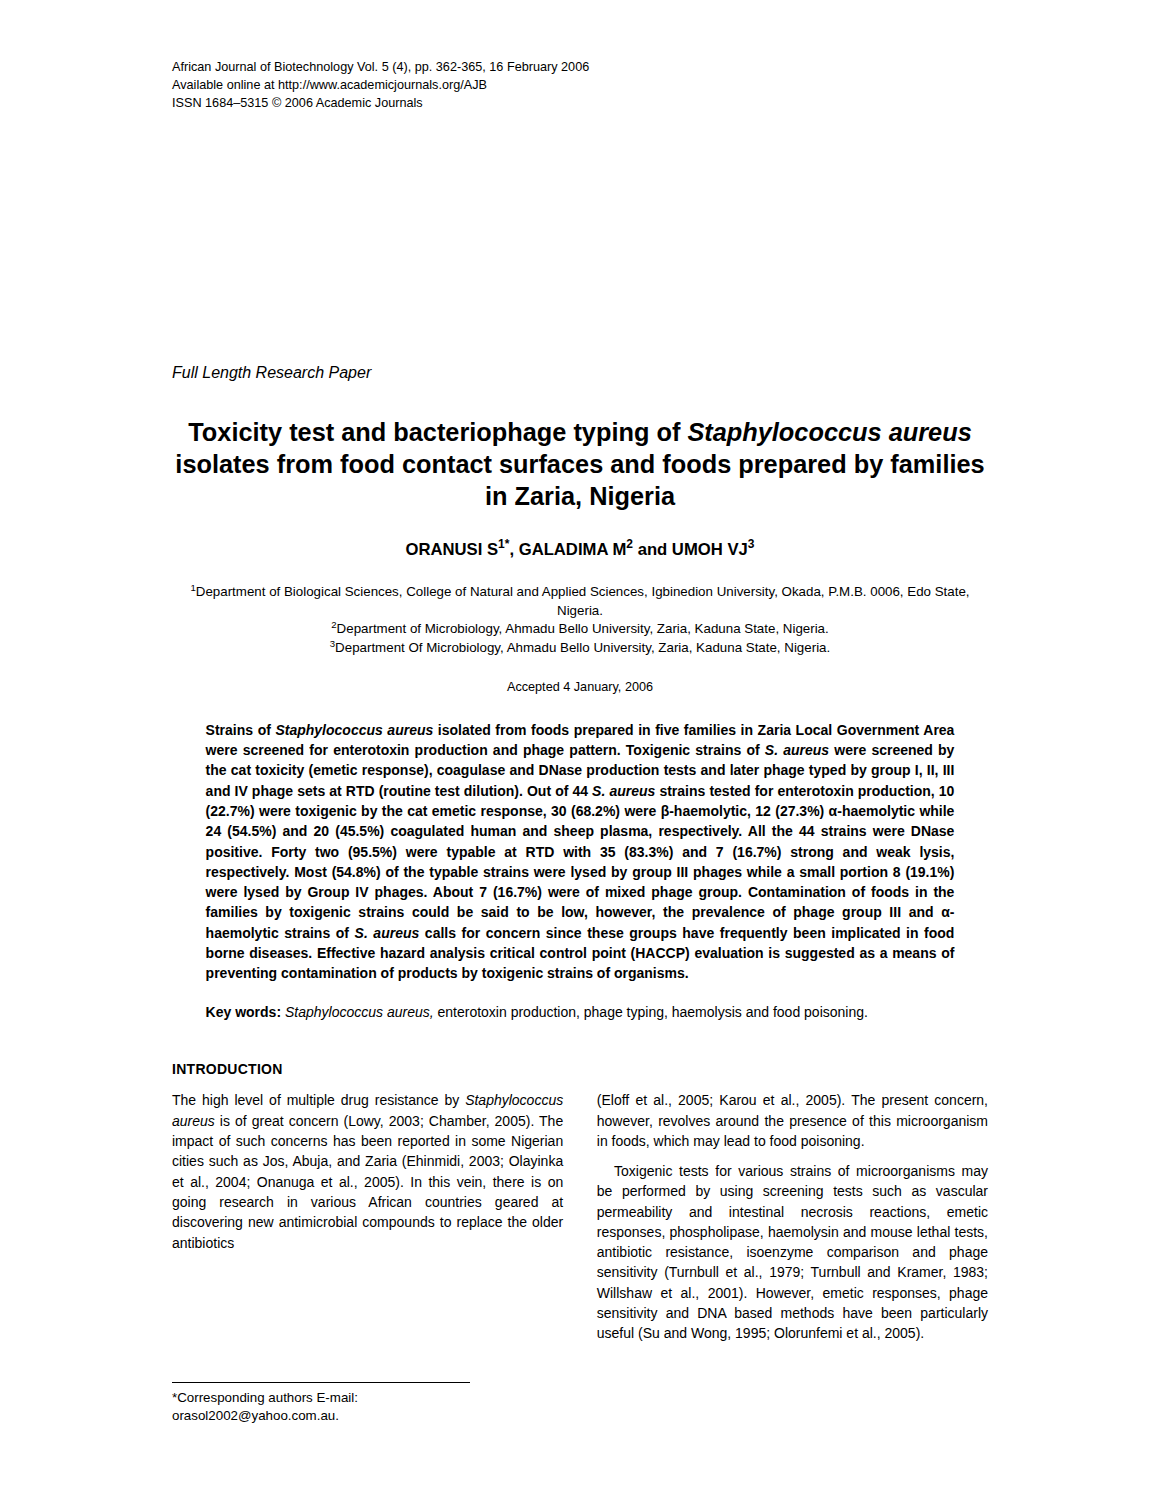African Journal of Biotechnology Vol. 5 (4), pp. 362-365, 16 February 2006
Available online at http://www.academicjournals.org/AJB
ISSN 1684–5315 © 2006 Academic Journals
Full Length Research Paper
Toxicity test and bacteriophage typing of Staphylococcus aureus isolates from food contact surfaces and foods prepared by families in Zaria, Nigeria
ORANUSI S1*, GALADIMA M2 and UMOH VJ3
1Department of Biological Sciences, College of Natural and Applied Sciences, Igbinedion University, Okada, P.M.B. 0006, Edo State, Nigeria.
2Department of Microbiology, Ahmadu Bello University, Zaria, Kaduna State, Nigeria.
3Department Of Microbiology, Ahmadu Bello University, Zaria, Kaduna State, Nigeria.
Accepted 4 January, 2006
Strains of Staphylococcus aureus isolated from foods prepared in five families in Zaria Local Government Area were screened for enterotoxin production and phage pattern. Toxigenic strains of S. aureus were screened by the cat toxicity (emetic response), coagulase and DNase production tests and later phage typed by group I, II, III and IV phage sets at RTD (routine test dilution). Out of 44 S. aureus strains tested for enterotoxin production, 10 (22.7%) were toxigenic by the cat emetic response, 30 (68.2%) were β-haemolytic, 12 (27.3%) α-haemolytic while 24 (54.5%) and 20 (45.5%) coagulated human and sheep plasma, respectively. All the 44 strains were DNase positive. Forty two (95.5%) were typable at RTD with 35 (83.3%) and 7 (16.7%) strong and weak lysis, respectively. Most (54.8%) of the typable strains were lysed by group III phages while a small portion 8 (19.1%) were lysed by Group IV phages. About 7 (16.7%) were of mixed phage group. Contamination of foods in the families by toxigenic strains could be said to be low, however, the prevalence of phage group III and α-haemolytic strains of S. aureus calls for concern since these groups have frequently been implicated in food borne diseases. Effective hazard analysis critical control point (HACCP) evaluation is suggested as a means of preventing contamination of products by toxigenic strains of organisms.
Key words: Staphylococcus aureus, enterotoxin production, phage typing, haemolysis and food poisoning.
INTRODUCTION
The high level of multiple drug resistance by Staphylococcus aureus is of great concern (Lowy, 2003; Chamber, 2005). The impact of such concerns has been reported in some Nigerian cities such as Jos, Abuja, and Zaria (Ehinmidi, 2003; Olayinka et al., 2004; Onanuga et al., 2005). In this vein, there is on going research in various African countries geared at discovering new antimicrobial compounds to replace the older antibiotics
(Eloff et al., 2005; Karou et al., 2005). The present concern, however, revolves around the presence of this microorganism in foods, which may lead to food poisoning.
Toxigenic tests for various strains of microorganisms may be performed by using screening tests such as vascular permeability and intestinal necrosis reactions, emetic responses, phospholipase, haemolysin and mouse lethal tests, antibiotic resistance, isoenzyme comparison and phage sensitivity (Turnbull et al., 1979; Turnbull and Kramer, 1983; Willshaw et al., 2001). However, emetic responses, phage sensitivity and DNA based methods have been particularly useful (Su and Wong, 1995; Olorunfemi et al., 2005).
*Corresponding authors E-mail: orasol2002@yahoo.com.au.